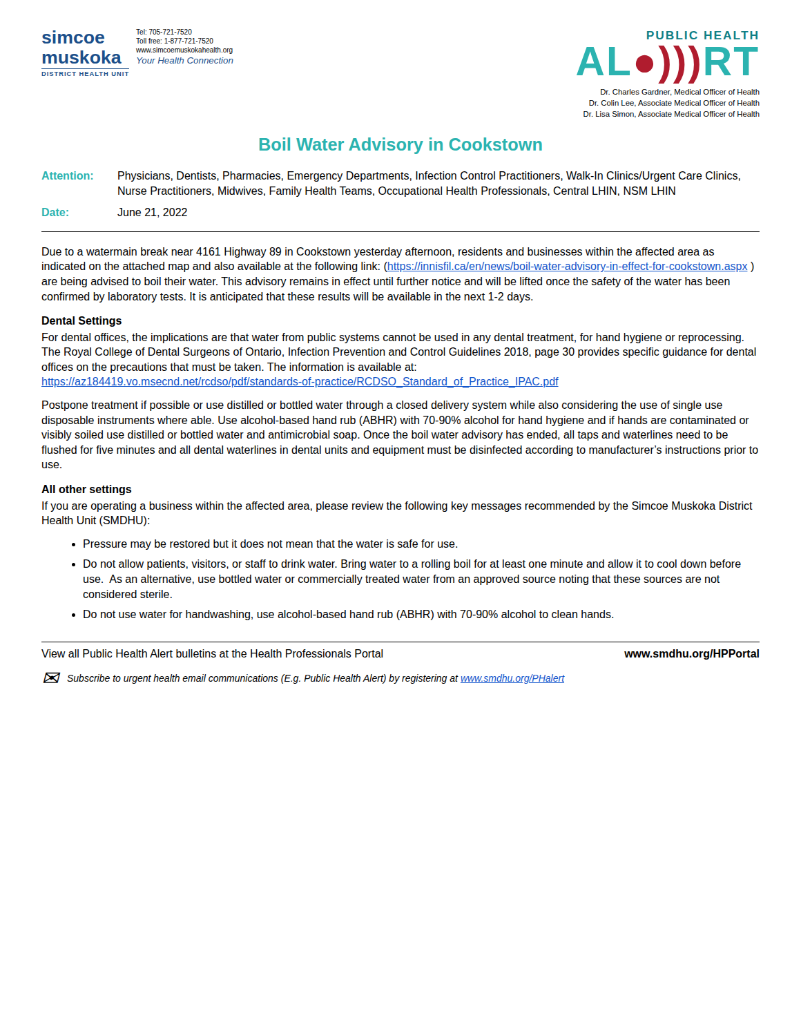simcoe
muskoka DISTRICT HEALTH UNIT
Tel: 705-721-7520
Toll free: 1-877-721-7520
www.simcoemuskokahealth.org
Your Health Connection
PUBLIC HEALTH
AL●))) RT
Dr. Charles Gardner, Medical Officer of Health
Dr. Colin Lee, Associate Medical Officer of Health
Dr. Lisa Simon, Associate Medical Officer of Health
Boil Water Advisory in Cookstown
| Attention: | Physicians, Dentists, Pharmacies, Emergency Departments, Infection Control Practitioners, Walk-In Clinics/Urgent Care Clinics, Nurse Practitioners, Midwives, Family Health Teams, Occupational Health Professionals, Central LHIN, NSM LHIN |
| Date: | June 21, 2022 |
Due to a watermain break near 4161 Highway 89 in Cookstown yesterday afternoon, residents and businesses within the affected area as indicated on the attached map and also available at the following link: (https://innisfil.ca/en/news/boil-water-advisory-in-effect-for-cookstown.aspx ) are being advised to boil their water. This advisory remains in effect until further notice and will be lifted once the safety of the water has been confirmed by laboratory tests. It is anticipated that these results will be available in the next 1-2 days.
Dental Settings
For dental offices, the implications are that water from public systems cannot be used in any dental treatment, for hand hygiene or reprocessing. The Royal College of Dental Surgeons of Ontario, Infection Prevention and Control Guidelines 2018, page 30 provides specific guidance for dental offices on the precautions that must be taken. The information is available at:
https://az184419.vo.msecnd.net/rcdso/pdf/standards-of-practice/RCDSO_Standard_of_Practice_IPAC.pdf
Postpone treatment if possible or use distilled or bottled water through a closed delivery system while also considering the use of single use disposable instruments where able. Use alcohol-based hand rub (ABHR) with 70-90% alcohol for hand hygiene and if hands are contaminated or visibly soiled use distilled or bottled water and antimicrobial soap. Once the boil water advisory has ended, all taps and waterlines need to be flushed for five minutes and all dental waterlines in dental units and equipment must be disinfected according to manufacturer’s instructions prior to use.
All other settings
If you are operating a business within the affected area, please review the following key messages recommended by the Simcoe Muskoka District Health Unit (SMDHU):
Pressure may be restored but it does not mean that the water is safe for use.
Do not allow patients, visitors, or staff to drink water. Bring water to a rolling boil for at least one minute and allow it to cool down before use. As an alternative, use bottled water or commercially treated water from an approved source noting that these sources are not considered sterile.
Do not use water for handwashing, use alcohol-based hand rub (ABHR) with 70-90% alcohol to clean hands.
View all Public Health Alert bulletins at the Health Professionals Portal www.smdhu.org/HPPortal
✉ Subscribe to urgent health email communications (E.g. Public Health Alert) by registering at www.smdhu.org/PHalert